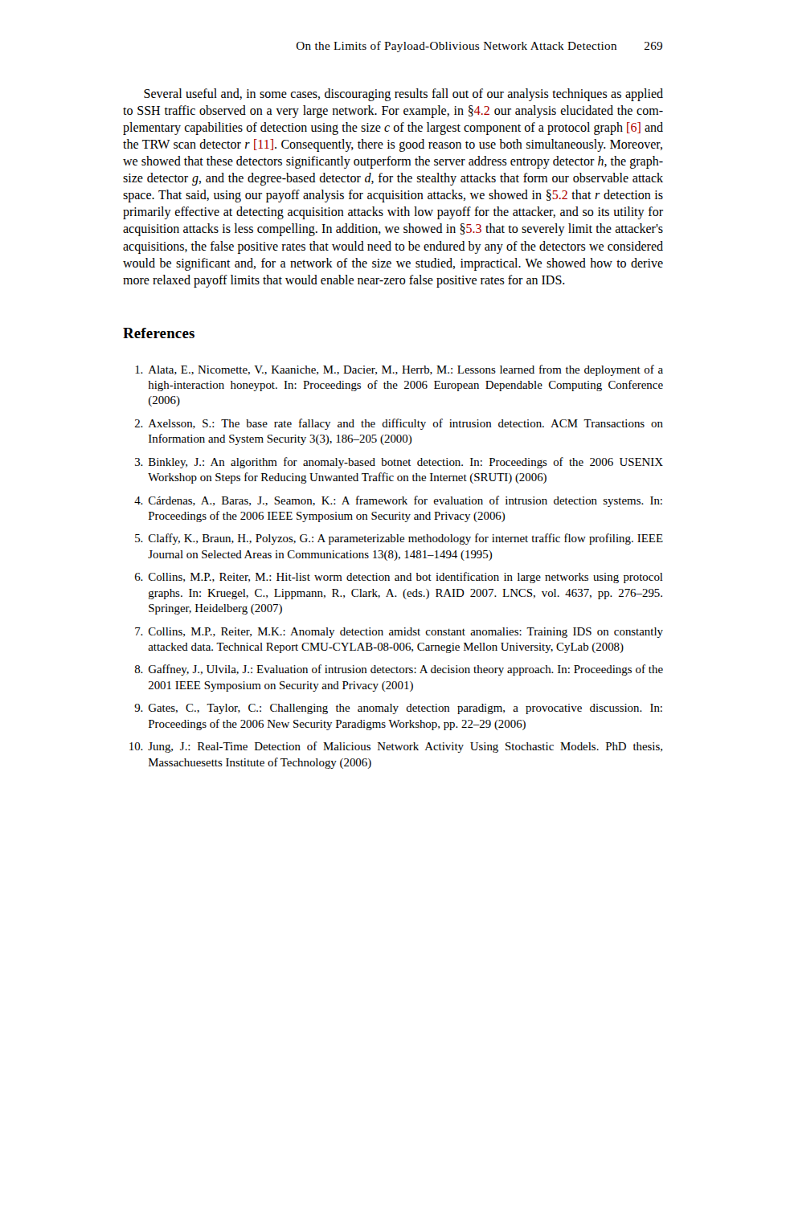On the Limits of Payload-Oblivious Network Attack Detection269
Several useful and, in some cases, discouraging results fall out of our analysis techniques as applied to SSH traffic observed on a very large network. For example, in §4.2 our analysis elucidated the complementary capabilities of detection using the size c of the largest component of a protocol graph [6] and the TRW scan detector r [11]. Consequently, there is good reason to use both simultaneously. Moreover, we showed that these detectors significantly outperform the server address entropy detector h, the graph-size detector g, and the degree-based detector d, for the stealthy attacks that form our observable attack space. That said, using our payoff analysis for acquisition attacks, we showed in §5.2 that r detection is primarily effective at detecting acquisition attacks with low payoff for the attacker, and so its utility for acquisition attacks is less compelling. In addition, we showed in §5.3 that to severely limit the attacker's acquisitions, the false positive rates that would need to be endured by any of the detectors we considered would be significant and, for a network of the size we studied, impractical. We showed how to derive more relaxed payoff limits that would enable near-zero false positive rates for an IDS.
References
Alata, E., Nicomette, V., Kaaniche, M., Dacier, M., Herrb, M.: Lessons learned from the deployment of a high-interaction honeypot. In: Proceedings of the 2006 European Dependable Computing Conference (2006)
Axelsson, S.: The base rate fallacy and the difficulty of intrusion detection. ACM Transactions on Information and System Security 3(3), 186–205 (2000)
Binkley, J.: An algorithm for anomaly-based botnet detection. In: Proceedings of the 2006 USENIX Workshop on Steps for Reducing Unwanted Traffic on the Internet (SRUTI) (2006)
Cárdenas, A., Baras, J., Seamon, K.: A framework for evaluation of intrusion detection systems. In: Proceedings of the 2006 IEEE Symposium on Security and Privacy (2006)
Claffy, K., Braun, H., Polyzos, G.: A parameterizable methodology for internet traffic flow profiling. IEEE Journal on Selected Areas in Communications 13(8), 1481–1494 (1995)
Collins, M.P., Reiter, M.: Hit-list worm detection and bot identification in large networks using protocol graphs. In: Kruegel, C., Lippmann, R., Clark, A. (eds.) RAID 2007. LNCS, vol. 4637, pp. 276–295. Springer, Heidelberg (2007)
Collins, M.P., Reiter, M.K.: Anomaly detection amidst constant anomalies: Training IDS on constantly attacked data. Technical Report CMU-CYLAB-08-006, Carnegie Mellon University, CyLab (2008)
Gaffney, J., Ulvila, J.: Evaluation of intrusion detectors: A decision theory approach. In: Proceedings of the 2001 IEEE Symposium on Security and Privacy (2001)
Gates, C., Taylor, C.: Challenging the anomaly detection paradigm, a provocative discussion. In: Proceedings of the 2006 New Security Paradigms Workshop, pp. 22–29 (2006)
Jung, J.: Real-Time Detection of Malicious Network Activity Using Stochastic Models. PhD thesis, Massachuesetts Institute of Technology (2006)